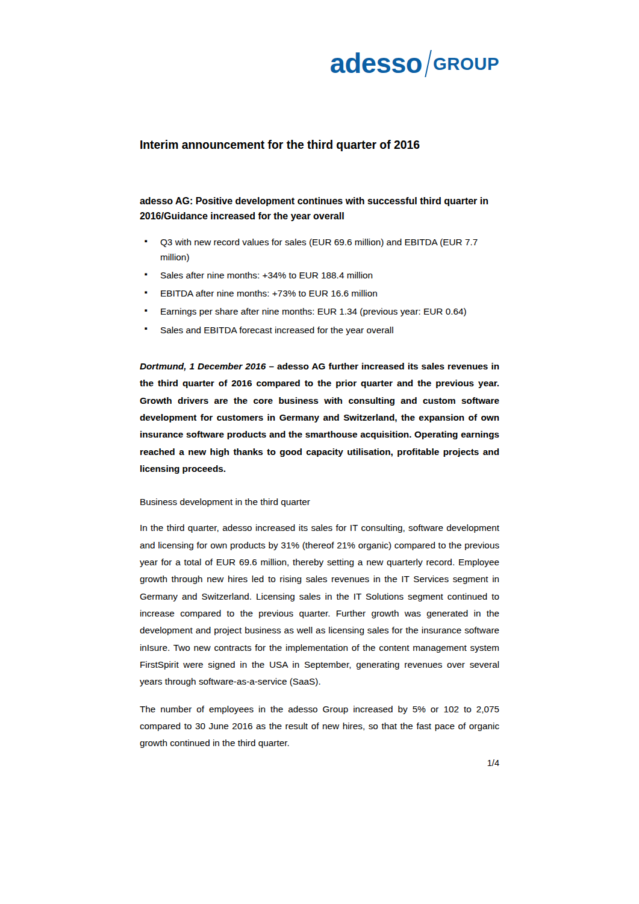adesso GROUP
Interim announcement for the third quarter of 2016
adesso AG: Positive development continues with successful third quarter in 2016/Guidance increased for the year overall
Q3 with new record values for sales (EUR 69.6 million) and EBITDA (EUR 7.7 million)
Sales after nine months: +34% to EUR 188.4 million
EBITDA after nine months: +73% to EUR 16.6 million
Earnings per share after nine months: EUR 1.34 (previous year: EUR 0.64)
Sales and EBITDA forecast increased for the year overall
Dortmund, 1 December 2016 – adesso AG further increased its sales revenues in the third quarter of 2016 compared to the prior quarter and the previous year. Growth drivers are the core business with consulting and custom software development for customers in Germany and Switzerland, the expansion of own insurance software products and the smarthouse acquisition. Operating earnings reached a new high thanks to good capacity utilisation, profitable projects and licensing proceeds.
Business development in the third quarter
In the third quarter, adesso increased its sales for IT consulting, software development and licensing for own products by 31% (thereof 21% organic) compared to the previous year for a total of EUR 69.6 million, thereby setting a new quarterly record. Employee growth through new hires led to rising sales revenues in the IT Services segment in Germany and Switzerland. Licensing sales in the IT Solutions segment continued to increase compared to the previous quarter. Further growth was generated in the development and project business as well as licensing sales for the insurance software inIsure. Two new contracts for the implementation of the content management system FirstSpirit were signed in the USA in September, generating revenues over several years through software-as-a-service (SaaS).
The number of employees in the adesso Group increased by 5% or 102 to 2,075 compared to 30 June 2016 as the result of new hires, so that the fast pace of organic growth continued in the third quarter.
1/4